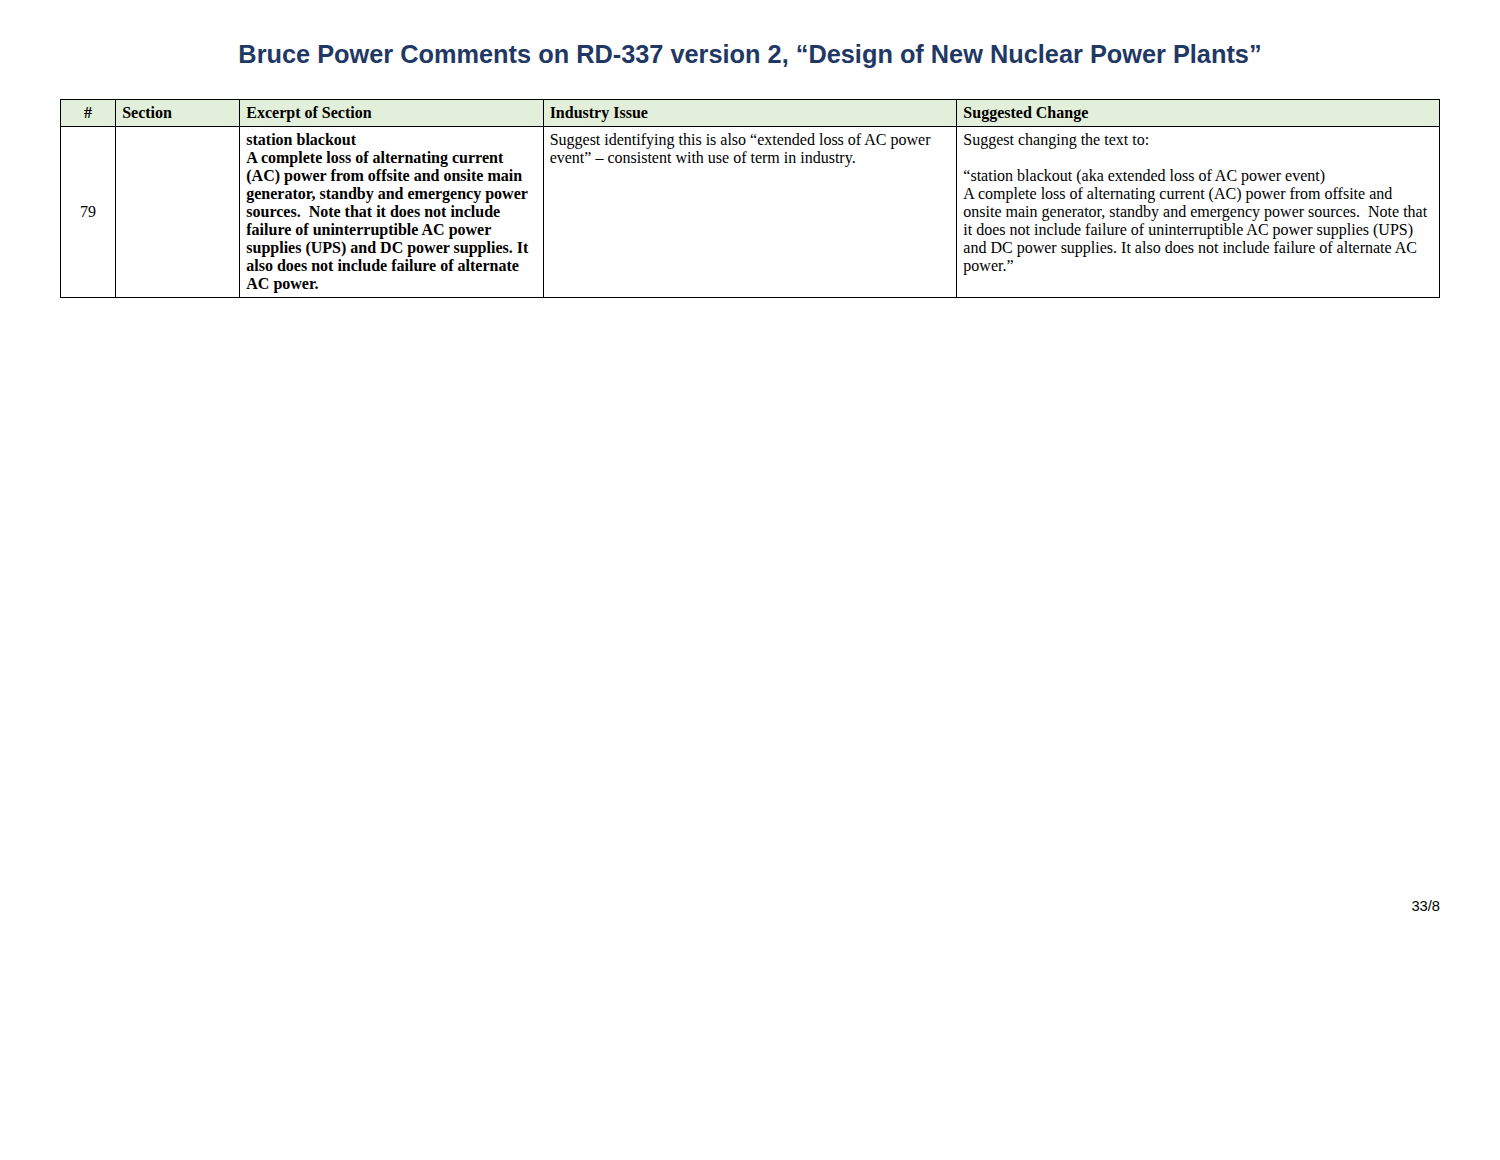Bruce Power Comments on RD-337 version 2, “Design of New Nuclear Power Plants”
| # | Section | Excerpt of Section | Industry Issue | Suggested Change |
| --- | --- | --- | --- | --- |
| 79 | | station blackout A complete loss of alternating current (AC) power from offsite and onsite main generator, standby and emergency power sources. Note that it does not include failure of uninterruptible AC power supplies (UPS) and DC power supplies. It also does not include failure of alternate AC power. | Suggest identifying this is also “extended loss of AC power event” – consistent with use of term in industry. | Suggest changing the text to: “ station blackout (aka extended loss of AC power event) A complete loss of alternating current (AC) power from offsite and onsite main generator, standby and emergency power sources. Note that it does not include failure of uninterruptible AC power supplies (UPS) and DC power supplies. It also does not include failure of alternate AC power. ” |
33/8